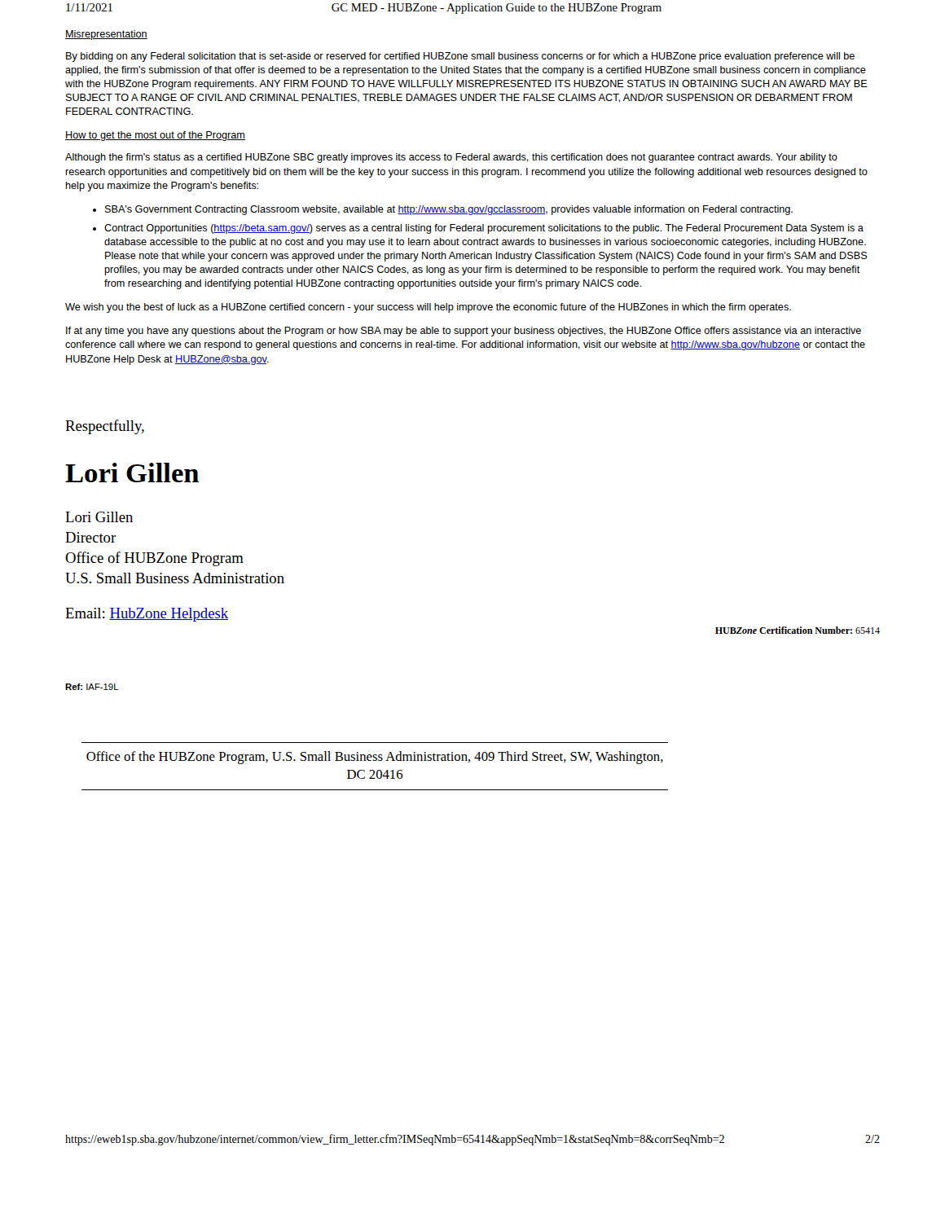1/11/2021
GC MED - HUBZone - Application Guide to the HUBZone Program
Misrepresentation
By bidding on any Federal solicitation that is set-aside or reserved for certified HUBZone small business concerns or for which a HUBZone price evaluation preference will be applied, the firm's submission of that offer is deemed to be a representation to the United States that the company is a certified HUBZone small business concern in compliance with the HUBZone Program requirements. ANY FIRM FOUND TO HAVE WILLFULLY MISREPRESENTED ITS HUBZONE STATUS IN OBTAINING SUCH AN AWARD MAY BE SUBJECT TO A RANGE OF CIVIL AND CRIMINAL PENALTIES, TREBLE DAMAGES UNDER THE FALSE CLAIMS ACT, AND/OR SUSPENSION OR DEBARMENT FROM FEDERAL CONTRACTING.
How to get the most out of the Program
Although the firm's status as a certified HUBZone SBC greatly improves its access to Federal awards, this certification does not guarantee contract awards. Your ability to research opportunities and competitively bid on them will be the key to your success in this program. I recommend you utilize the following additional web resources designed to help you maximize the Program's benefits:
SBA's Government Contracting Classroom website, available at http://www.sba.gov/gcclassroom, provides valuable information on Federal contracting.
Contract Opportunities (https://beta.sam.gov/) serves as a central listing for Federal procurement solicitations to the public. The Federal Procurement Data System is a database accessible to the public at no cost and you may use it to learn about contract awards to businesses in various socioeconomic categories, including HUBZone. Please note that while your concern was approved under the primary North American Industry Classification System (NAICS) Code found in your firm's SAM and DSBS profiles, you may be awarded contracts under other NAICS Codes, as long as your firm is determined to be responsible to perform the required work. You may benefit from researching and identifying potential HUBZone contracting opportunities outside your firm's primary NAICS code.
We wish you the best of luck as a HUBZone certified concern - your success will help improve the economic future of the HUBZones in which the firm operates.
If at any time you have any questions about the Program or how SBA may be able to support your business objectives, the HUBZone Office offers assistance via an interactive conference call where we can respond to general questions and concerns in real-time. For additional information, visit our website at http://www.sba.gov/hubzone or contact the HUBZone Help Desk at HUBZone@sba.gov.
Respectfully,
Lori Gillen
Lori Gillen
Director
Office of HUBZone Program
U.S. Small Business Administration
Email: HubZone Helpdesk
HUBZone Certification Number: 65414
Ref: IAF-19L
Office of the HUBZone Program, U.S. Small Business Administration, 409 Third Street, SW, Washington, DC 20416
https://eweb1sp.sba.gov/hubzone/internet/common/view_firm_letter.cfm?IMSeqNmb=65414&appSeqNmb=1&statSeqNmb=8&corrSeqNmb=2
2/2